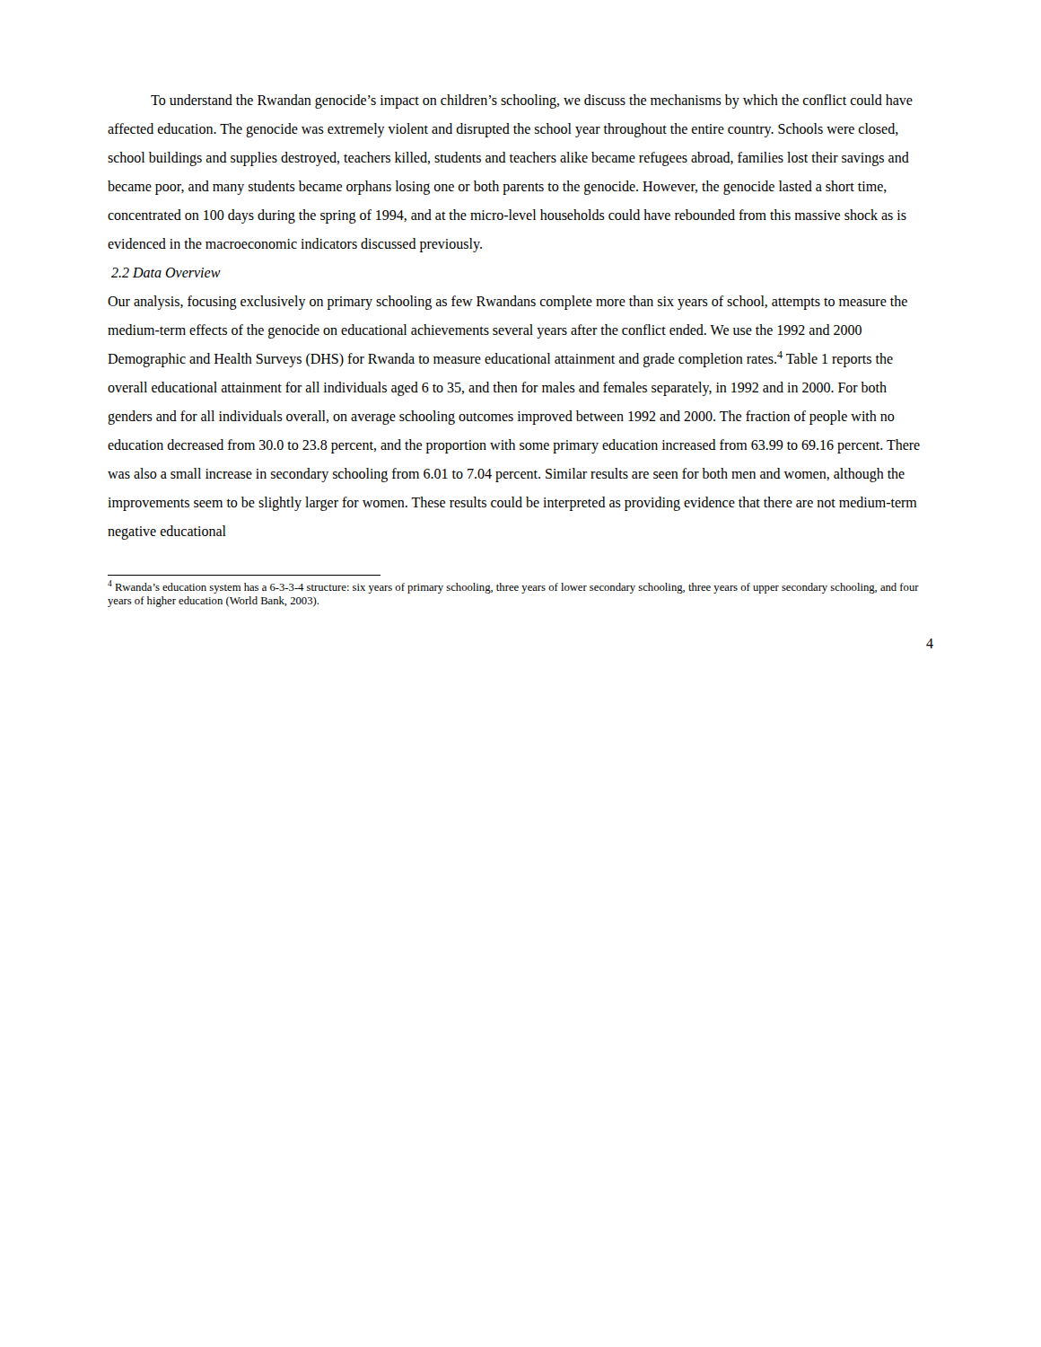To understand the Rwandan genocide’s impact on children’s schooling, we discuss the mechanisms by which the conflict could have affected education. The genocide was extremely violent and disrupted the school year throughout the entire country. Schools were closed, school buildings and supplies destroyed, teachers killed, students and teachers alike became refugees abroad, families lost their savings and became poor, and many students became orphans losing one or both parents to the genocide. However, the genocide lasted a short time, concentrated on 100 days during the spring of 1994, and at the micro-level households could have rebounded from this massive shock as is evidenced in the macroeconomic indicators discussed previously.
2.2 Data Overview
Our analysis, focusing exclusively on primary schooling as few Rwandans complete more than six years of school, attempts to measure the medium-term effects of the genocide on educational achievements several years after the conflict ended. We use the 1992 and 2000 Demographic and Health Surveys (DHS) for Rwanda to measure educational attainment and grade completion rates.4 Table 1 reports the overall educational attainment for all individuals aged 6 to 35, and then for males and females separately, in 1992 and in 2000. For both genders and for all individuals overall, on average schooling outcomes improved between 1992 and 2000. The fraction of people with no education decreased from 30.0 to 23.8 percent, and the proportion with some primary education increased from 63.99 to 69.16 percent. There was also a small increase in secondary schooling from 6.01 to 7.04 percent. Similar results are seen for both men and women, although the improvements seem to be slightly larger for women. These results could be interpreted as providing evidence that there are not medium-term negative educational
4 Rwanda’s education system has a 6-3-3-4 structure: six years of primary schooling, three years of lower secondary schooling, three years of upper secondary schooling, and four years of higher education (World Bank, 2003).
4